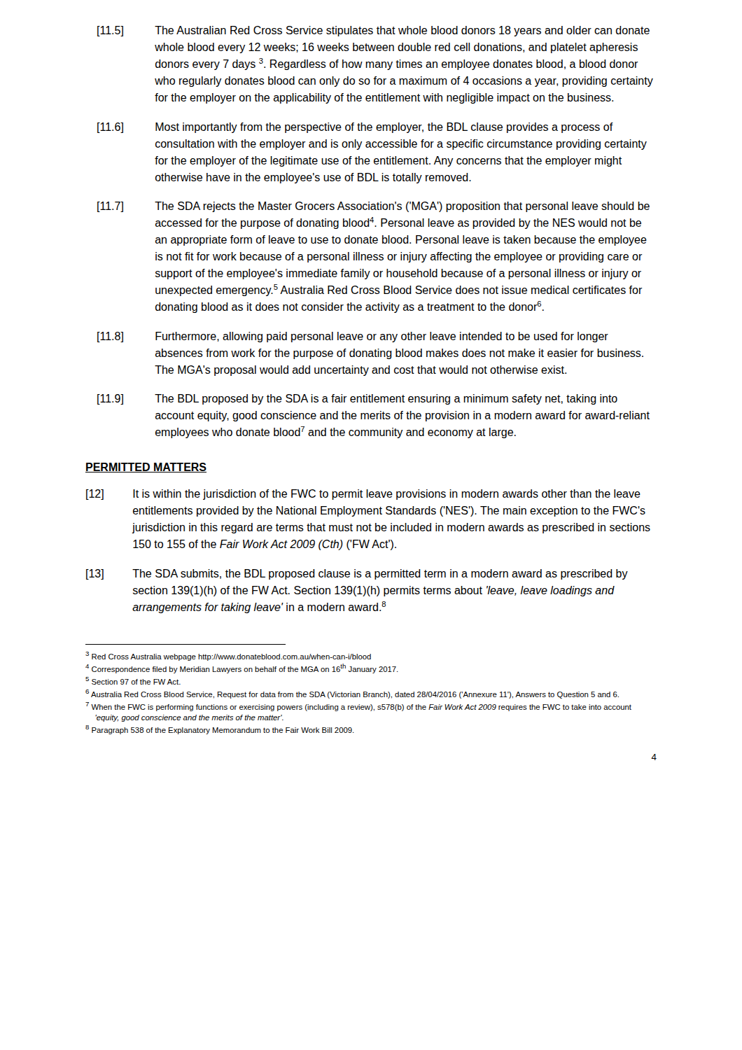[11.5]
The Australian Red Cross Service stipulates that whole blood donors 18 years and older can donate whole blood every 12 weeks; 16 weeks between double red cell donations, and platelet apheresis donors every 7 days 3. Regardless of how many times an employee donates blood, a blood donor who regularly donates blood can only do so for a maximum of 4 occasions a year, providing certainty for the employer on the applicability of the entitlement with negligible impact on the business.
[11.6]
Most importantly from the perspective of the employer, the BDL clause provides a process of consultation with the employer and is only accessible for a specific circumstance providing certainty for the employer of the legitimate use of the entitlement. Any concerns that the employer might otherwise have in the employee's use of BDL is totally removed.
[11.7]
The SDA rejects the Master Grocers Association's ('MGA') proposition that personal leave should be accessed for the purpose of donating blood4. Personal leave as provided by the NES would not be an appropriate form of leave to use to donate blood. Personal leave is taken because the employee is not fit for work because of a personal illness or injury affecting the employee or providing care or support of the employee's immediate family or household because of a personal illness or injury or unexpected emergency.5 Australia Red Cross Blood Service does not issue medical certificates for donating blood as it does not consider the activity as a treatment to the donor6.
[11.8]
Furthermore, allowing paid personal leave or any other leave intended to be used for longer absences from work for the purpose of donating blood makes does not make it easier for business. The MGA's proposal would add uncertainty and cost that would not otherwise exist.
[11.9]
The BDL proposed by the SDA is a fair entitlement ensuring a minimum safety net, taking into account equity, good conscience and the merits of the provision in a modern award for award-reliant employees who donate blood7 and the community and economy at large.
PERMITTED MATTERS
[12]
It is within the jurisdiction of the FWC to permit leave provisions in modern awards other than the leave entitlements provided by the National Employment Standards ('NES'). The main exception to the FWC's jurisdiction in this regard are terms that must not be included in modern awards as prescribed in sections 150 to 155 of the Fair Work Act 2009 (Cth) ('FW Act').
[13]
The SDA submits, the BDL proposed clause is a permitted term in a modern award as prescribed by section 139(1)(h) of the FW Act. Section 139(1)(h) permits terms about 'leave, leave loadings and arrangements for taking leave' in a modern award.8
3 Red Cross Australia webpage http://www.donateblood.com.au/when-can-i/blood
4 Correspondence filed by Meridian Lawyers on behalf of the MGA on 16th January 2017.
5 Section 97 of the FW Act.
6 Australia Red Cross Blood Service, Request for data from the SDA (Victorian Branch), dated 28/04/2016 ('Annexure 11'), Answers to Question 5 and 6.
7 When the FWC is performing functions or exercising powers (including a review), s578(b) of the Fair Work Act 2009 requires the FWC to take into account 'equity, good conscience and the merits of the matter'.
8 Paragraph 538 of the Explanatory Memorandum to the Fair Work Bill 2009.
4